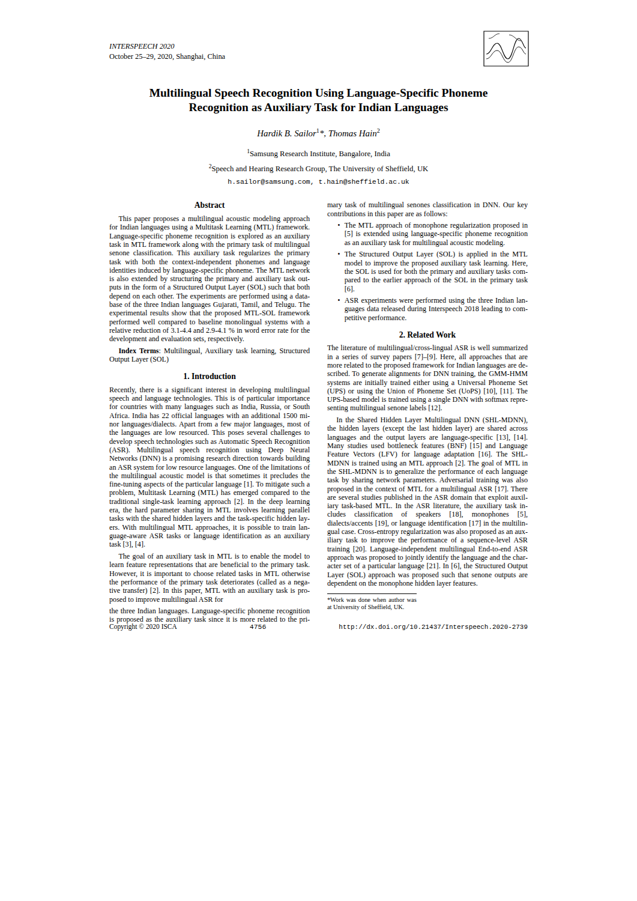INTERSPEECH 2020
October 25–29, 2020, Shanghai, China
Multilingual Speech Recognition Using Language-Specific Phoneme
Recognition as Auxiliary Task for Indian Languages
Hardik B. Sailor1*, Thomas Hain2
1Samsung Research Institute, Bangalore, India
2Speech and Hearing Research Group, The University of Sheffield, UK
h.sailor@samsung.com, t.hain@sheffield.ac.uk
Abstract
This paper proposes a multilingual acoustic modeling approach for Indian languages using a Multitask Learning (MTL) framework. Language-specific phoneme recognition is explored as an auxiliary task in MTL framework along with the primary task of multilingual senone classification. This auxiliary task regularizes the primary task with both the context-independent phonemes and language identities induced by language-specific phoneme. The MTL network is also extended by structuring the primary and auxiliary task outputs in the form of a Structured Output Layer (SOL) such that both depend on each other. The experiments are performed using a database of the three Indian languages Gujarati, Tamil, and Telugu. The experimental results show that the proposed MTL-SOL framework performed well compared to baseline monolingual systems with a relative reduction of 3.1-4.4 and 2.9-4.1 % in word error rate for the development and evaluation sets, respectively.
Index Terms: Multilingual, Auxiliary task learning, Structured Output Layer (SOL)
1. Introduction
Recently, there is a significant interest in developing multilingual speech and language technologies. This is of particular importance for countries with many languages such as India, Russia, or South Africa. India has 22 official languages with an additional 1500 minor languages/dialects. Apart from a few major languages, most of the languages are low resourced. This poses several challenges to develop speech technologies such as Automatic Speech Recognition (ASR). Multilingual speech recognition using Deep Neural Networks (DNN) is a promising research direction towards building an ASR system for low resource languages. One of the limitations of the multilingual acoustic model is that sometimes it precludes the fine-tuning aspects of the particular language [1]. To mitigate such a problem, Multitask Learning (MTL) has emerged compared to the traditional single-task learning approach [2]. In the deep learning era, the hard parameter sharing in MTL involves learning parallel tasks with the shared hidden layers and the task-specific hidden layers. With multilingual MTL approaches, it is possible to train language-aware ASR tasks or language identification as an auxiliary task [3], [4].
The goal of an auxiliary task in MTL is to enable the model to learn feature representations that are beneficial to the primary task. However, it is important to choose related tasks in MTL otherwise the performance of the primary task deteriorates (called as a negative transfer) [2]. In this paper, MTL with an auxiliary task is proposed to improve multilingual ASR for
the three Indian languages. Language-specific phoneme recognition is proposed as the auxiliary task since it is more related to the primary task of multilingual senones classification in DNN. Our key contributions in this paper are as follows:
The MTL approach of monophone regularization proposed in [5] is extended using language-specific phoneme recognition as an auxiliary task for multilingual acoustic modeling.
The Structured Output Layer (SOL) is applied in the MTL model to improve the proposed auxiliary task learning. Here, the SOL is used for both the primary and auxiliary tasks compared to the earlier approach of the SOL in the primary task [6].
ASR experiments were performed using the three Indian languages data released during Interspeech 2018 leading to competitive performance.
2. Related Work
The literature of multilingual/cross-lingual ASR is well summarized in a series of survey papers [7]–[9]. Here, all approaches that are more related to the proposed framework for Indian languages are described. To generate alignments for DNN training, the GMM-HMM systems are initially trained either using a Universal Phoneme Set (UPS) or using the Union of Phoneme Set (UoPS) [10], [11]. The UPS-based model is trained using a single DNN with softmax representing multilingual senone labels [12].
In the Shared Hidden Layer Multilingual DNN (SHL-MDNN), the hidden layers (except the last hidden layer) are shared across languages and the output layers are language-specific [13], [14]. Many studies used bottleneck features (BNF) [15] and Language Feature Vectors (LFV) for language adaptation [16]. The SHL-MDNN is trained using an MTL approach [2]. The goal of MTL in the SHL-MDNN is to generalize the performance of each language task by sharing network parameters. Adversarial training was also proposed in the context of MTL for a multilingual ASR [17]. There are several studies published in the ASR domain that exploit auxiliary task-based MTL. In the ASR literature, the auxiliary task includes classification of speakers [18], monophones [5], dialects/accents [19], or language identification [17] in the multilingual case. Cross-entropy regularization was also proposed as an auxiliary task to improve the performance of a sequence-level ASR training [20]. Language-independent multilingual End-to-end ASR approach was proposed to jointly identify the language and the character set of a particular language [21]. In [6], the Structured Output Layer (SOL) approach was proposed such that senone outputs are dependent on the monophone hidden layer features.
*Work was done when author was at University of Sheffield, UK.
Copyright © 2020 ISCA
4756
http://dx.doi.org/10.21437/Interspeech.2020-2739